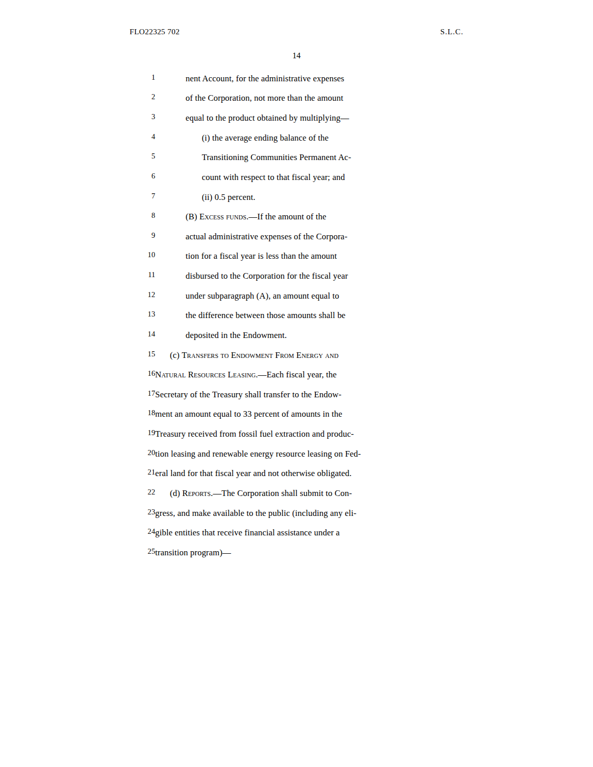FLO22325 702 S.L.C.
14
| 1 | nent Account, for the administrative expenses |
| 2 | of the Corporation, not more than the amount |
| 3 | equal to the product obtained by multiplying— |
| 4 | (i) the average ending balance of the |
| 5 | Transitioning Communities Permanent Ac- |
| 6 | count with respect to that fiscal year; and |
| 7 | (ii) 0.5 percent. |
| 8 | (B) Excess funds. —If the amount of the |
| 9 | actual administrative expenses of the Corpora- |
| 10 | tion for a fiscal year is less than the amount |
| 11 | disbursed to the Corporation for the fiscal year |
| 12 | under subparagraph (A), an amount equal to |
| 13 | the difference between those amounts shall be |
| 14 | deposited in the Endowment. |
| 15 | (c) Transfers to Endowment From Energy and |
| 16 | Natural Resources Leasing. —Each fiscal year, the |
| 17 | Secretary of the Treasury shall transfer to the Endow- |
| 18 | ment an amount equal to 33 percent of amounts in the |
| 19 | Treasury received from fossil fuel extraction and produc- |
| 20 | tion leasing and renewable energy resource leasing on Fed- |
| 21 | eral land for that fiscal year and not otherwise obligated. |
| 22 | (d) Reports. —The Corporation shall submit to Con- |
| 23 | gress, and make available to the public (including any eli- |
| 24 | gible entities that receive financial assistance under a |
| 25 | transition program)— |